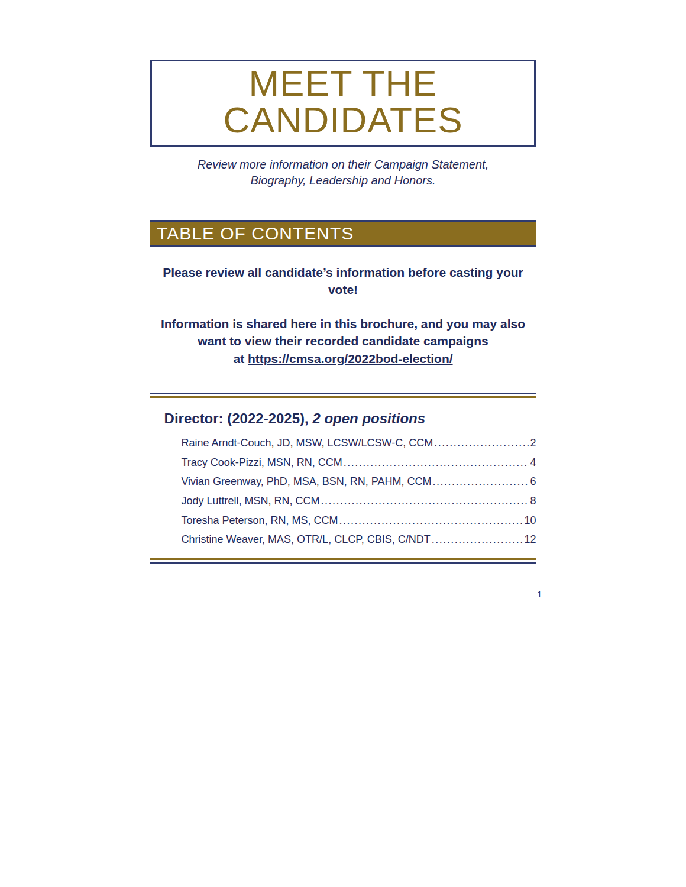MEET THE CANDIDATES
Review more information on their Campaign Statement,
Biography, Leadership and Honors.
TABLE OF CONTENTS
Please review all candidate’s information before casting your vote!
Information is shared here in this brochure, and you may also want to view their recorded candidate campaigns
at https://cmsa.org/2022bod-election/
Director: (2022-2025), 2 open positions
Raine Arndt-Couch, JD, MSW, LCSW/LCSW-C, CCM....................................................................................................... 2
Tracy Cook-Pizzi, MSN, RN, CCM....................................................................................................................... 4
Vivian Greenway, PhD, MSA, BSN, RN, PAHM, CCM....................................................................................... 6
Jody Luttrell, MSN, RN, CCM........................................................................................................................... 8
Toresha Peterson, RN, MS, CCM............................................................................................................. 10
Christine Weaver, MAS, OTR/L, CLCP, CBIS, C/NDT..................................................................... 12
1